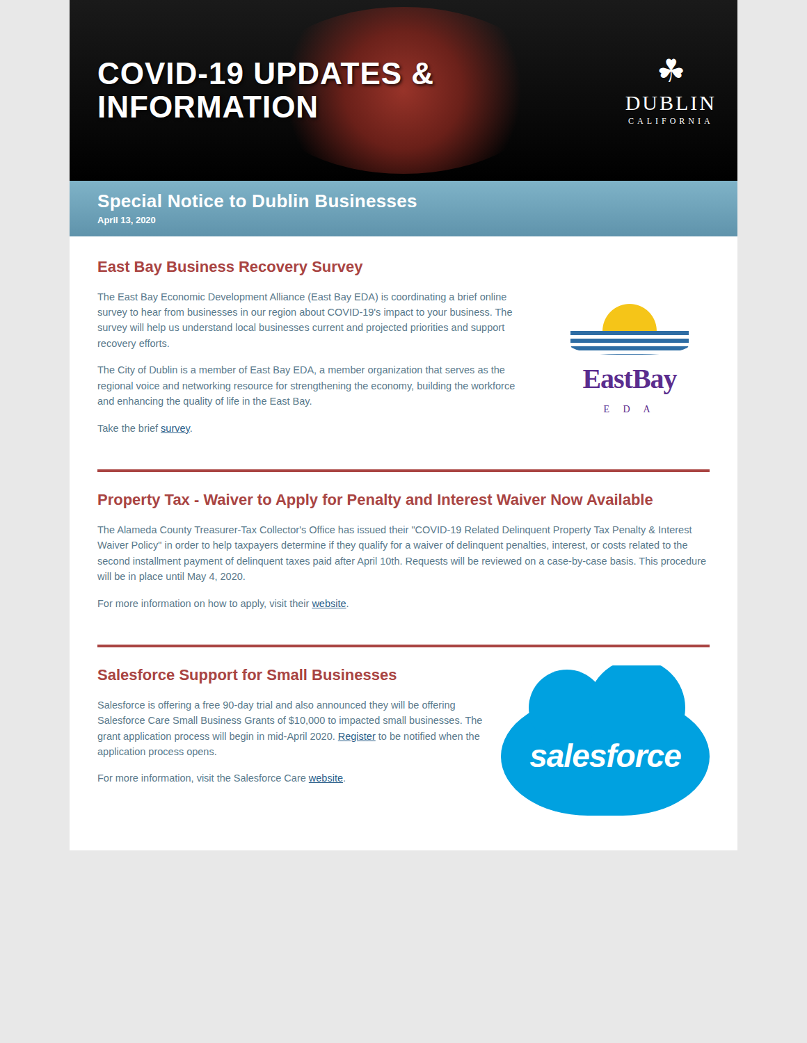COVID-19 Updates & Information
☘ DUBLIN CALIFORNIA
Special Notice to Dublin Businesses
April 13, 2020
East Bay Business Recovery Survey
EastBay
E D A
The East Bay Economic Development Alliance (East Bay EDA) is coordinating a brief online survey to hear from businesses in our region about COVID-19's impact to your business. The survey will help us understand local businesses current and projected priorities and support recovery efforts.
The City of Dublin is a member of East Bay EDA, a member organization that serves as the regional voice and networking resource for strengthening the economy, building the workforce and enhancing the quality of life in the East Bay.
Take the brief survey.
Property Tax - Waiver to Apply for Penalty and Interest Waiver Now Available
The Alameda County Treasurer-Tax Collector's Office has issued their "COVID-19 Related Delinquent Property Tax Penalty & Interest Waiver Policy" in order to help taxpayers determine if they qualify for a waiver of delinquent penalties, interest, or costs related to the second installment payment of delinquent taxes paid after April 10th. Requests will be reviewed on a case-by-case basis. This procedure will be in place until May 4, 2020.
For more information on how to apply, visit their website.
Salesforce Support for Small Businesses
salesforce
Salesforce is offering a free 90-day trial and also announced they will be offering Salesforce Care Small Business Grants of $10,000 to impacted small businesses. The grant application process will begin in mid-April 2020. Register to be notified when the application process opens.
For more information, visit the Salesforce Care website.